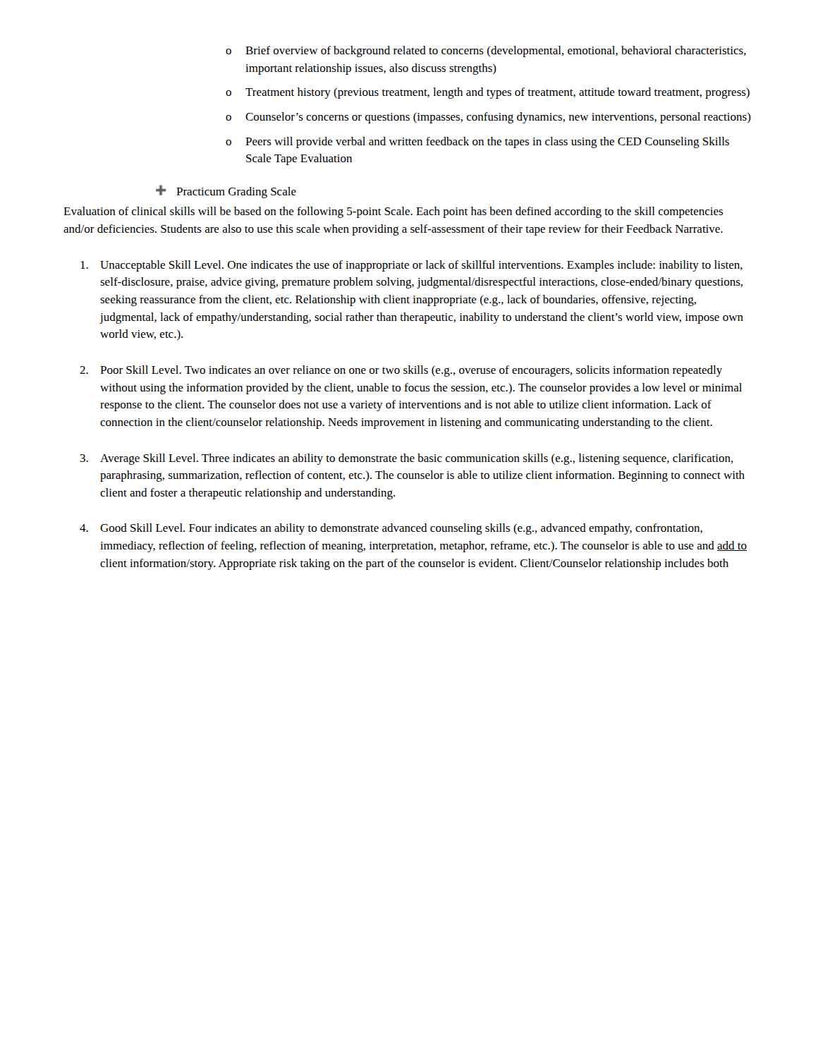Brief overview of background related to concerns (developmental, emotional, behavioral characteristics, important relationship issues, also discuss strengths)
Treatment history (previous treatment, length and types of treatment, attitude toward treatment, progress)
Counselor’s concerns or questions (impasses, confusing dynamics, new interventions, personal reactions)
Peers will provide verbal and written feedback on the tapes in class using the CED Counseling Skills Scale Tape Evaluation
Practicum Grading Scale
Evaluation of clinical skills will be based on the following 5-point Scale. Each point has been defined according to the skill competencies and/or deficiencies. Students are also to use this scale when providing a self-assessment of their tape review for their Feedback Narrative.
Unacceptable Skill Level. One indicates the use of inappropriate or lack of skillful interventions. Examples include: inability to listen, self-disclosure, praise, advice giving, premature problem solving, judgmental/disrespectful interactions, close-ended/binary questions, seeking reassurance from the client, etc. Relationship with client inappropriate (e.g., lack of boundaries, offensive, rejecting, judgmental, lack of empathy/understanding, social rather than therapeutic, inability to understand the client’s world view, impose own world view, etc.).
Poor Skill Level. Two indicates an over reliance on one or two skills (e.g., overuse of encouragers, solicits information repeatedly without using the information provided by the client, unable to focus the session, etc.). The counselor provides a low level or minimal response to the client. The counselor does not use a variety of interventions and is not able to utilize client information. Lack of connection in the client/counselor relationship. Needs improvement in listening and communicating understanding to the client.
Average Skill Level. Three indicates an ability to demonstrate the basic communication skills (e.g., listening sequence, clarification, paraphrasing, summarization, reflection of content, etc.). The counselor is able to utilize client information. Beginning to connect with client and foster a therapeutic relationship and understanding.
Good Skill Level. Four indicates an ability to demonstrate advanced counseling skills (e.g., advanced empathy, confrontation, immediacy, reflection of feeling, reflection of meaning, interpretation, metaphor, reframe, etc.). The counselor is able to use and add to client information/story. Appropriate risk taking on the part of the counselor is evident. Client/Counselor relationship includes both